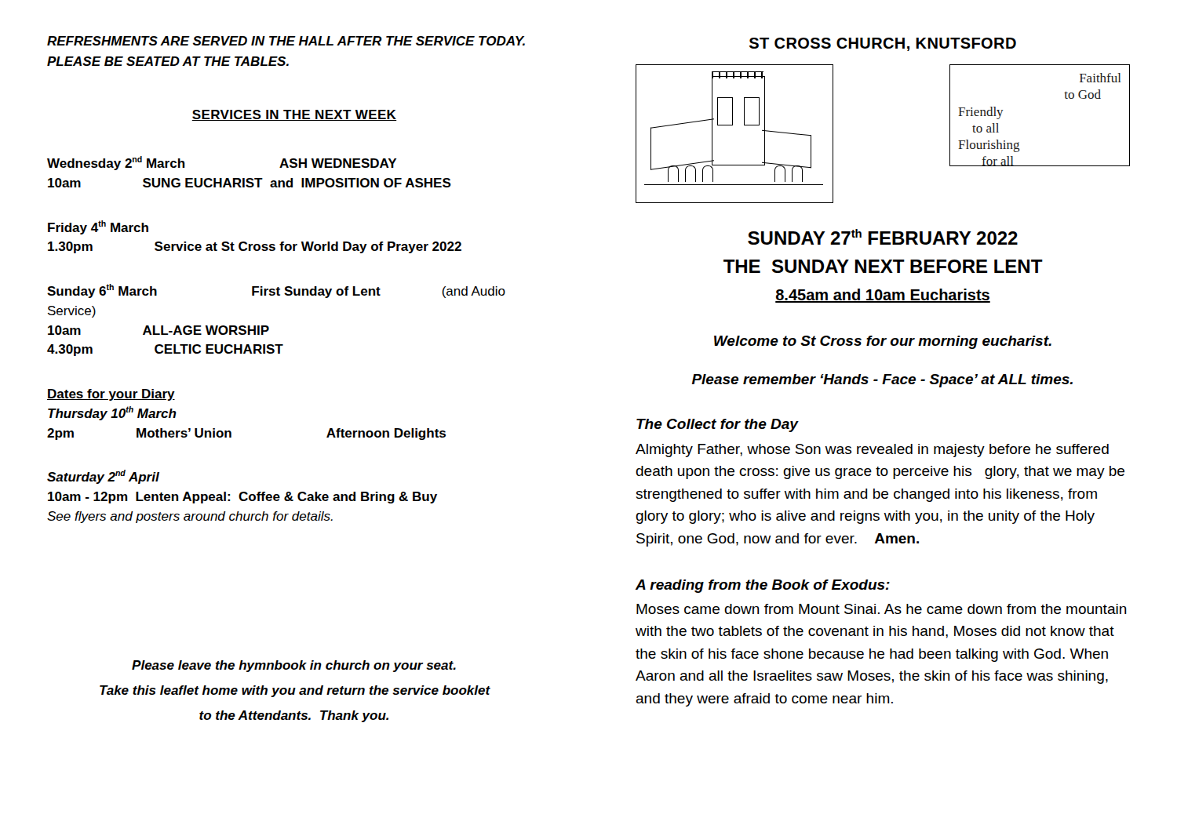REFRESHMENTS ARE SERVED IN THE HALL AFTER THE SERVICE TODAY. PLEASE BE SEATED AT THE TABLES.
SERVICES IN THE NEXT WEEK
Wednesday 2nd March ASH WEDNESDAY
10am SUNG EUCHARIST and IMPOSITION OF ASHES
Friday 4th March
1.30pm Service at St Cross for World Day of Prayer 2022
Sunday 6th March First Sunday of Lent (and Audio Service)
10am ALL-AGE WORSHIP
4.30pm CELTIC EUCHARIST
Dates for your Diary
Thursday 10th March
2pm Mothers’ Union Afternoon Delights
Saturday 2nd April
10am - 12pm Lenten Appeal: Coffee & Cake and Bring & Buy
See flyers and posters around church for details.
Please leave the hymnbook in church on your seat.
Take this leaflet home with you and return the service booklet
to the Attendants. Thank you.
ST CROSS CHURCH, KNUTSFORD
Faithful
to God
Friendly
to all
Flourishing
for all
SUNDAY 27th FEBRUARY 2022
THE SUNDAY NEXT BEFORE LENT
8.45am and 10am Eucharists
Welcome to St Cross for our morning eucharist.
Please remember ‘Hands - Face - Space’ at ALL times.
The Collect for the Day
Almighty Father, whose Son was revealed in majesty before he suffered death upon the cross: give us grace to perceive his glory, that we may be strengthened to suffer with him and be changed into his likeness, from glory to glory; who is alive and reigns with you, in the unity of the Holy Spirit, one God, now and for ever. Amen.
A reading from the Book of Exodus:
Moses came down from Mount Sinai. As he came down from the mountain with the two tablets of the covenant in his hand, Moses did not know that the skin of his face shone because he had been talking with God. When Aaron and all the Israelites saw Moses, the skin of his face was shining, and they were afraid to come near him.